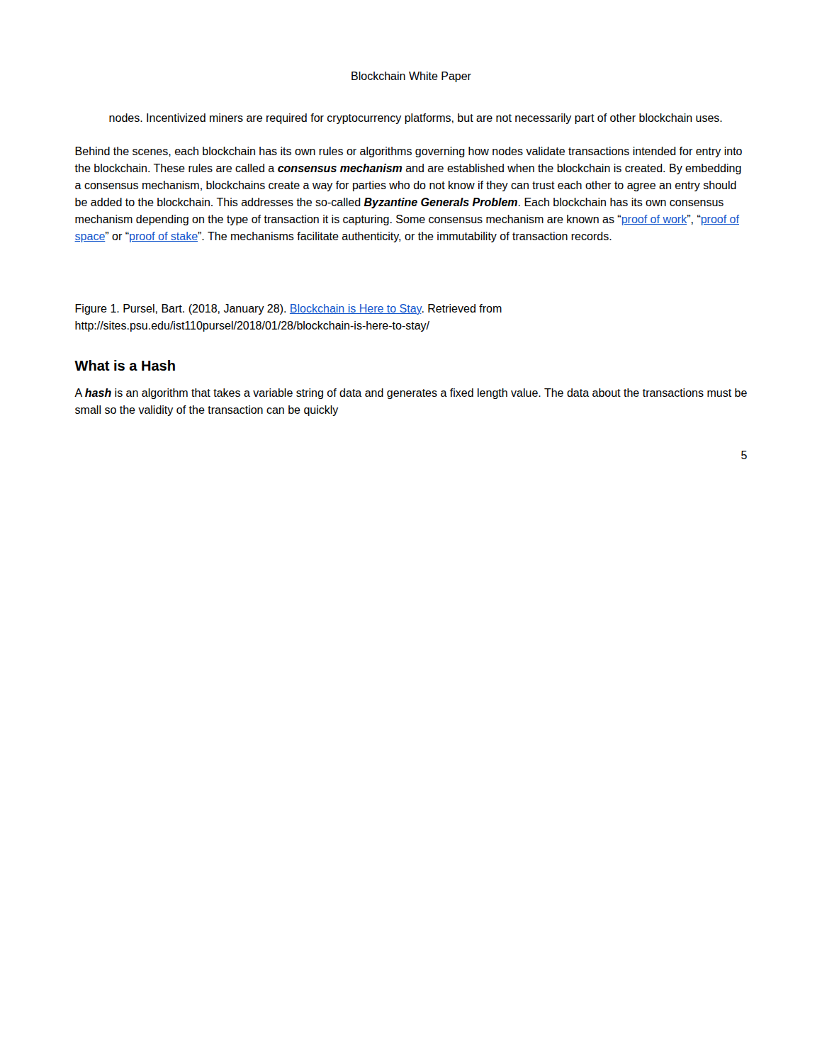Blockchain White Paper
nodes. Incentivized miners are required for cryptocurrency platforms, but are not necessarily part of other blockchain uses.
Behind the scenes, each blockchain has its own rules or algorithms governing how nodes validate transactions intended for entry into the blockchain. These rules are called a consensus mechanism and are established when the blockchain is created. By embedding a consensus mechanism, blockchains create a way for parties who do not know if they can trust each other to agree an entry should be added to the blockchain. This addresses the so-called Byzantine Generals Problem. Each blockchain has its own consensus mechanism depending on the type of transaction it is capturing. Some consensus mechanism are known as “proof of work”, “proof of space” or “proof of stake”. The mechanisms facilitate authenticity, or the immutability of transaction records.
Figure 1. Pursel, Bart. (2018, January 28). Blockchain is Here to Stay. Retrieved from http://sites.psu.edu/ist110pursel/2018/01/28/blockchain-is-here-to-stay/
What is a Hash
A hash is an algorithm that takes a variable string of data and generates a fixed length value. The data about the transactions must be small so the validity of the transaction can be quickly
5